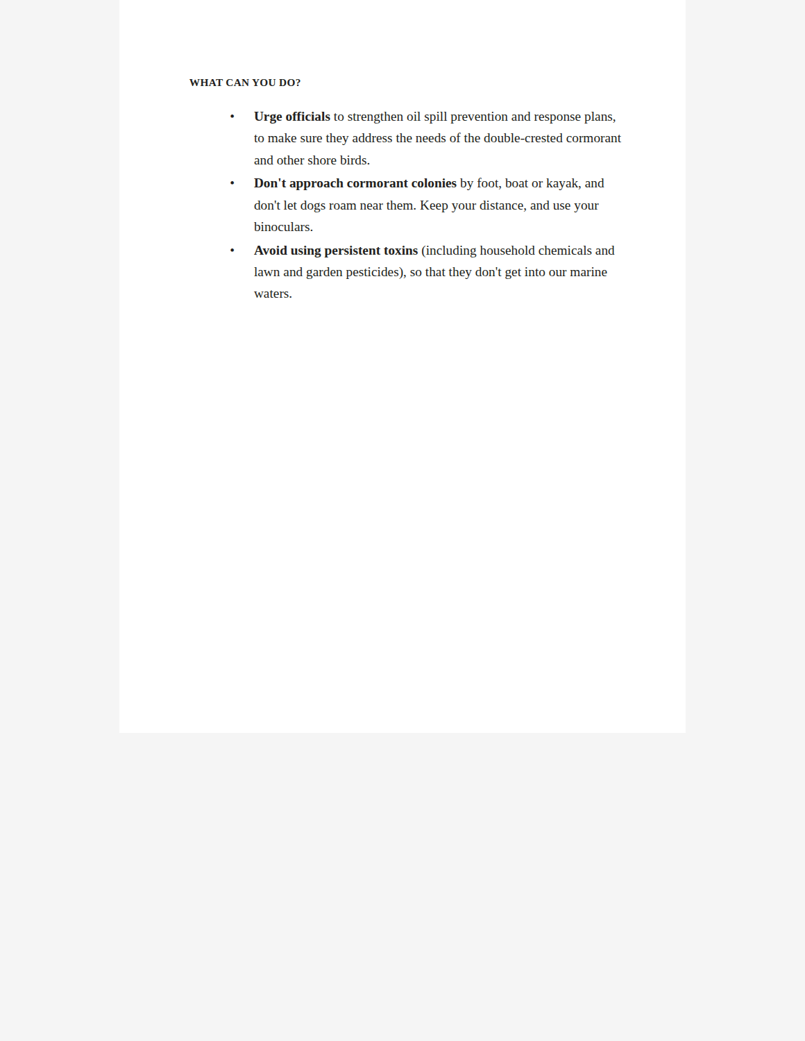What can you do?
Urge officials to strengthen oil spill prevention and response plans, to make sure they address the needs of the double-crested cormorant and other shore birds.
Don't approach cormorant colonies by foot, boat or kayak, and don't let dogs roam near them. Keep your distance, and use your binoculars.
Avoid using persistent toxins (including household chemicals and lawn and garden pesticides), so that they don't get into our marine waters.